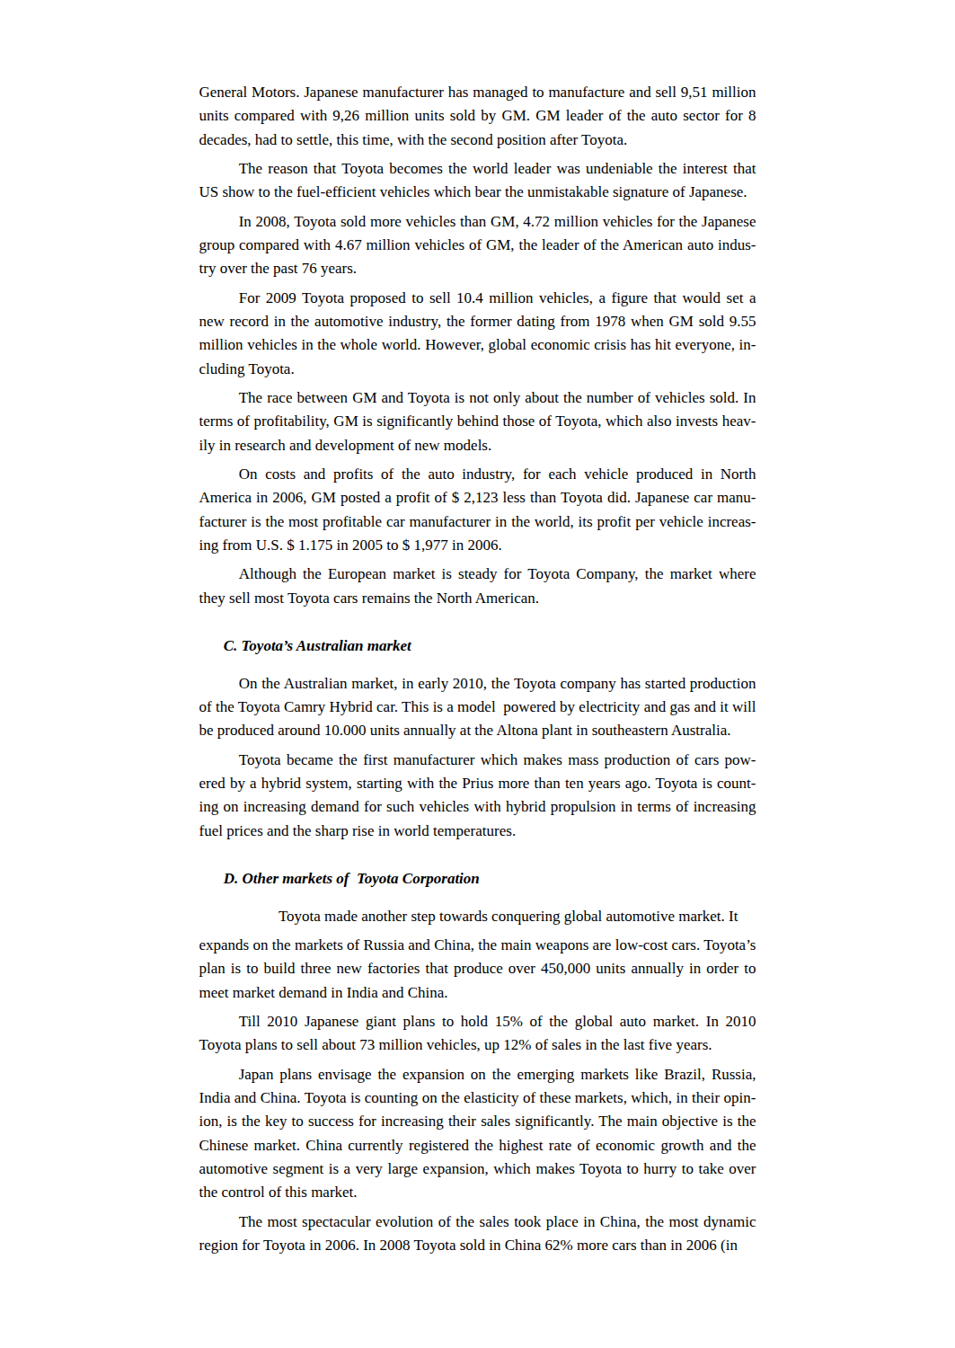General Motors. Japanese manufacturer has managed to manufacture and sell 9,51 million units compared with 9,26 million units sold by GM. GM leader of the auto sector for 8 decades, had to settle, this time, with the second position after Toyota.
The reason that Toyota becomes the world leader was undeniable the interest that US show to the fuel-efficient vehicles which bear the unmistakable signature of Japanese.
In 2008, Toyota sold more vehicles than GM, 4.72 million vehicles for the Japanese group compared with 4.67 million vehicles of GM, the leader of the American auto industry over the past 76 years.
For 2009 Toyota proposed to sell 10.4 million vehicles, a figure that would set a new record in the automotive industry, the former dating from 1978 when GM sold 9.55 million vehicles in the whole world. However, global economic crisis has hit everyone, including Toyota.
The race between GM and Toyota is not only about the number of vehicles sold. In terms of profitability, GM is significantly behind those of Toyota, which also invests heavily in research and development of new models.
On costs and profits of the auto industry, for each vehicle produced in North America in 2006, GM posted a profit of $ 2,123 less than Toyota did. Japanese car manufacturer is the most profitable car manufacturer in the world, its profit per vehicle increasing from U.S. $ 1.175 in 2005 to $ 1,977 in 2006.
Although the European market is steady for Toyota Company, the market where they sell most Toyota cars remains the North American.
C. Toyota’s Australian market
On the Australian market, in early 2010, the Toyota company has started production of the Toyota Camry Hybrid car. This is a model powered by electricity and gas and it will be produced around 10.000 units annually at the Altona plant in southeastern Australia.
Toyota became the first manufacturer which makes mass production of cars powered by a hybrid system, starting with the Prius more than ten years ago. Toyota is counting on increasing demand for such vehicles with hybrid propulsion in terms of increasing fuel prices and the sharp rise in world temperatures.
D. Other markets of Toyota Corporation
Toyota made another step towards conquering global automotive market. It
expands on the markets of Russia and China, the main weapons are low-cost cars. Toyota’s plan is to build three new factories that produce over 450,000 units annually in order to meet market demand in India and China.
Till 2010 Japanese giant plans to hold 15% of the global auto market. In 2010 Toyota plans to sell about 73 million vehicles, up 12% of sales in the last five years.
Japan plans envisage the expansion on the emerging markets like Brazil, Russia, India and China. Toyota is counting on the elasticity of these markets, which, in their opinion, is the key to success for increasing their sales significantly. The main objective is the Chinese market. China currently registered the highest rate of economic growth and the automotive segment is a very large expansion, which makes Toyota to hurry to take over the control of this market.
The most spectacular evolution of the sales took place in China, the most dynamic region for Toyota in 2006. In 2008 Toyota sold in China 62% more cars than in 2006 (in